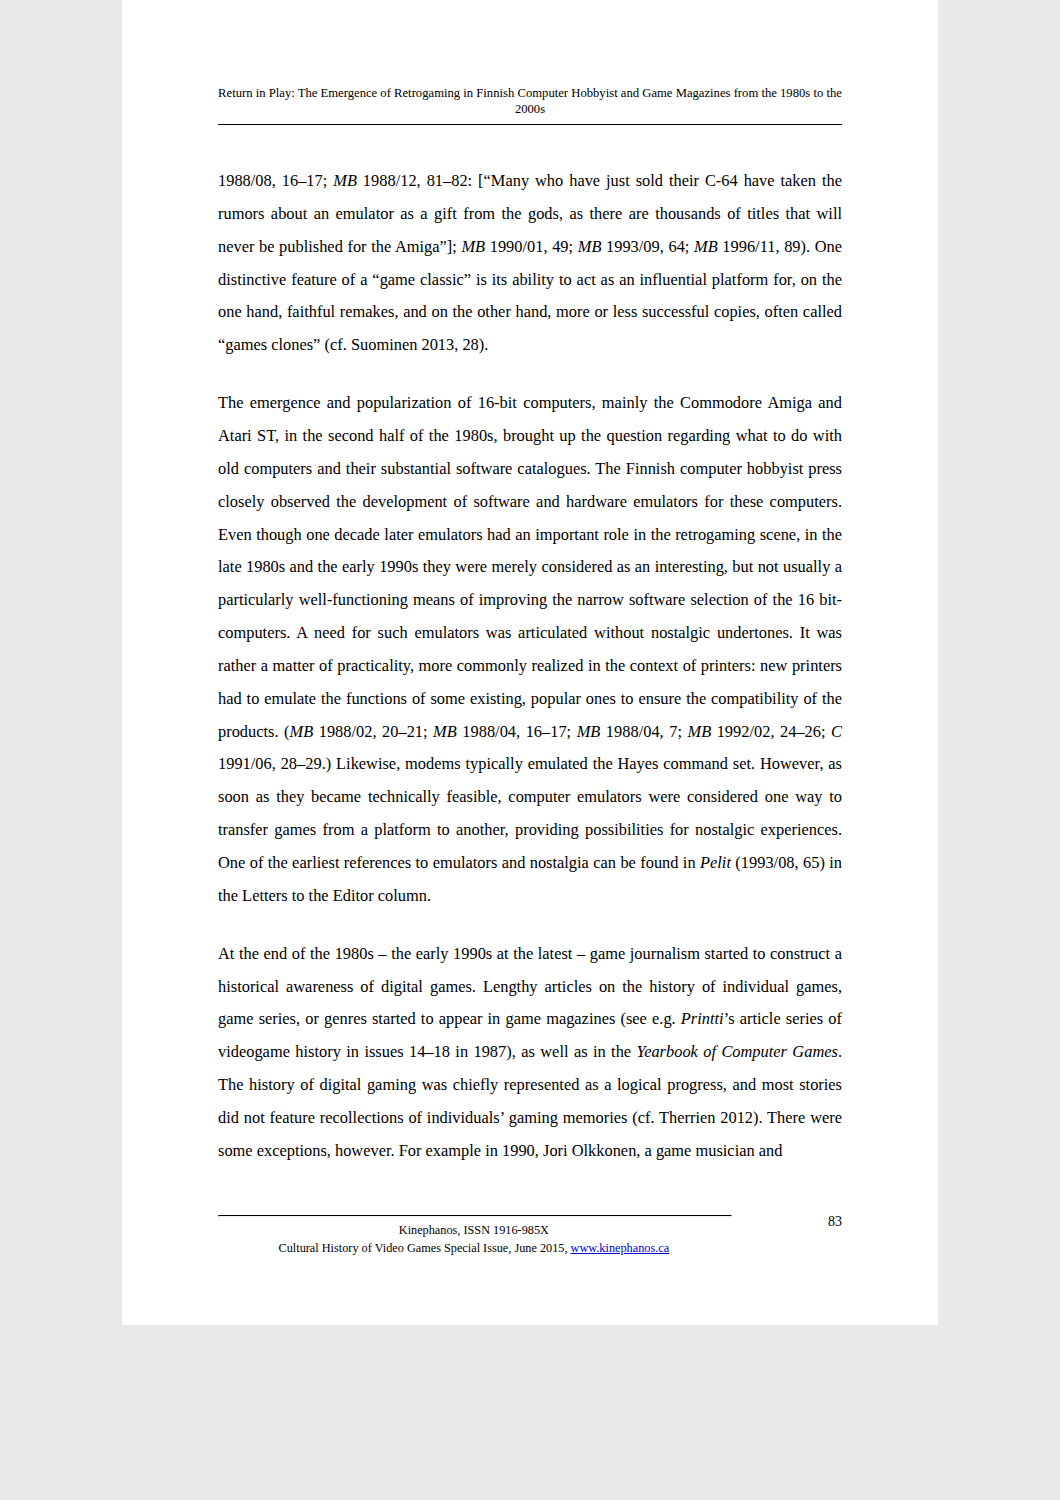Return in Play: The Emergence of Retrogaming in Finnish Computer Hobbyist and Game Magazines from the 1980s to the 2000s
1988/08, 16–17; MB 1988/12, 81–82: [“Many who have just sold their C-64 have taken the rumors about an emulator as a gift from the gods, as there are thousands of titles that will never be published for the Amiga”]; MB 1990/01, 49; MB 1993/09, 64; MB 1996/11, 89). One distinctive feature of a “game classic” is its ability to act as an influential platform for, on the one hand, faithful remakes, and on the other hand, more or less successful copies, often called “games clones” (cf. Suominen 2013, 28).
The emergence and popularization of 16-bit computers, mainly the Commodore Amiga and Atari ST, in the second half of the 1980s, brought up the question regarding what to do with old computers and their substantial software catalogues. The Finnish computer hobbyist press closely observed the development of software and hardware emulators for these computers. Even though one decade later emulators had an important role in the retrogaming scene, in the late 1980s and the early 1990s they were merely considered as an interesting, but not usually a particularly well-functioning means of improving the narrow software selection of the 16 bit-computers. A need for such emulators was articulated without nostalgic undertones. It was rather a matter of practicality, more commonly realized in the context of printers: new printers had to emulate the functions of some existing, popular ones to ensure the compatibility of the products. (MB 1988/02, 20–21; MB 1988/04, 16–17; MB 1988/04, 7; MB 1992/02, 24–26; C 1991/06, 28–29.) Likewise, modems typically emulated the Hayes command set. However, as soon as they became technically feasible, computer emulators were considered one way to transfer games from a platform to another, providing possibilities for nostalgic experiences. One of the earliest references to emulators and nostalgia can be found in Pelit (1993/08, 65) in the Letters to the Editor column.
At the end of the 1980s – the early 1990s at the latest – game journalism started to construct a historical awareness of digital games. Lengthy articles on the history of individual games, game series, or genres started to appear in game magazines (see e.g. Printti’s article series of videogame history in issues 14–18 in 1987), as well as in the Yearbook of Computer Games. The history of digital gaming was chiefly represented as a logical progress, and most stories did not feature recollections of individuals’ gaming memories (cf. Therrien 2012). There were some exceptions, however. For example in 1990, Jori Olkkonen, a game musician and
83
Kinephanos, ISSN 1916-985X
Cultural History of Video Games Special Issue, June 2015, www.kinephanos.ca